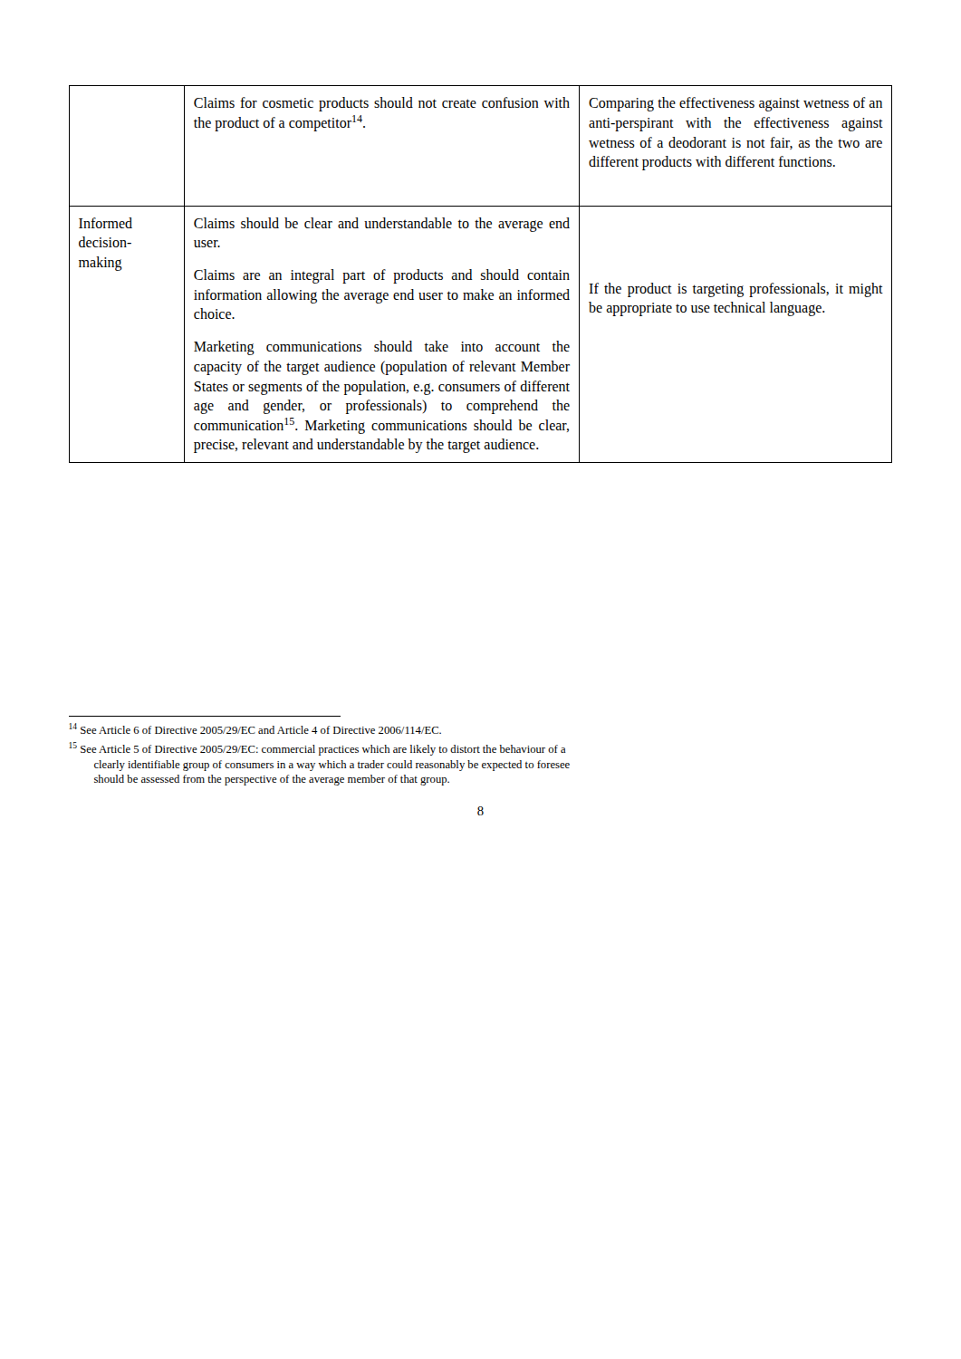| | Claims for cosmetic products should not create confusion with the product of a competitor 14 . | Comparing the effectiveness against wetness of an anti-perspirant with the effectiveness against wetness of a deodorant is not fair, as the two are different products with different functions. |
| Informed decision-making | Claims should be clear and understandable to the average end user. Claims are an integral part of products and should contain information allowing the average end user to make an informed choice. Marketing communications should take into account the capacity of the target audience (population of relevant Member States or segments of the population, e.g. consumers of different age and gender, or professionals) to comprehend the communication 15 . Marketing communications should be clear, precise, relevant and understandable by the target audience. | If the product is targeting professionals, it might be appropriate to use technical language. |
14 See Article 6 of Directive 2005/29/EC and Article 4 of Directive 2006/114/EC.
15 See Article 5 of Directive 2005/29/EC: commercial practices which are likely to distort the behaviour of a clearly identifiable group of consumers in a way which a trader could reasonably be expected to foresee should be assessed from the perspective of the average member of that group.
8